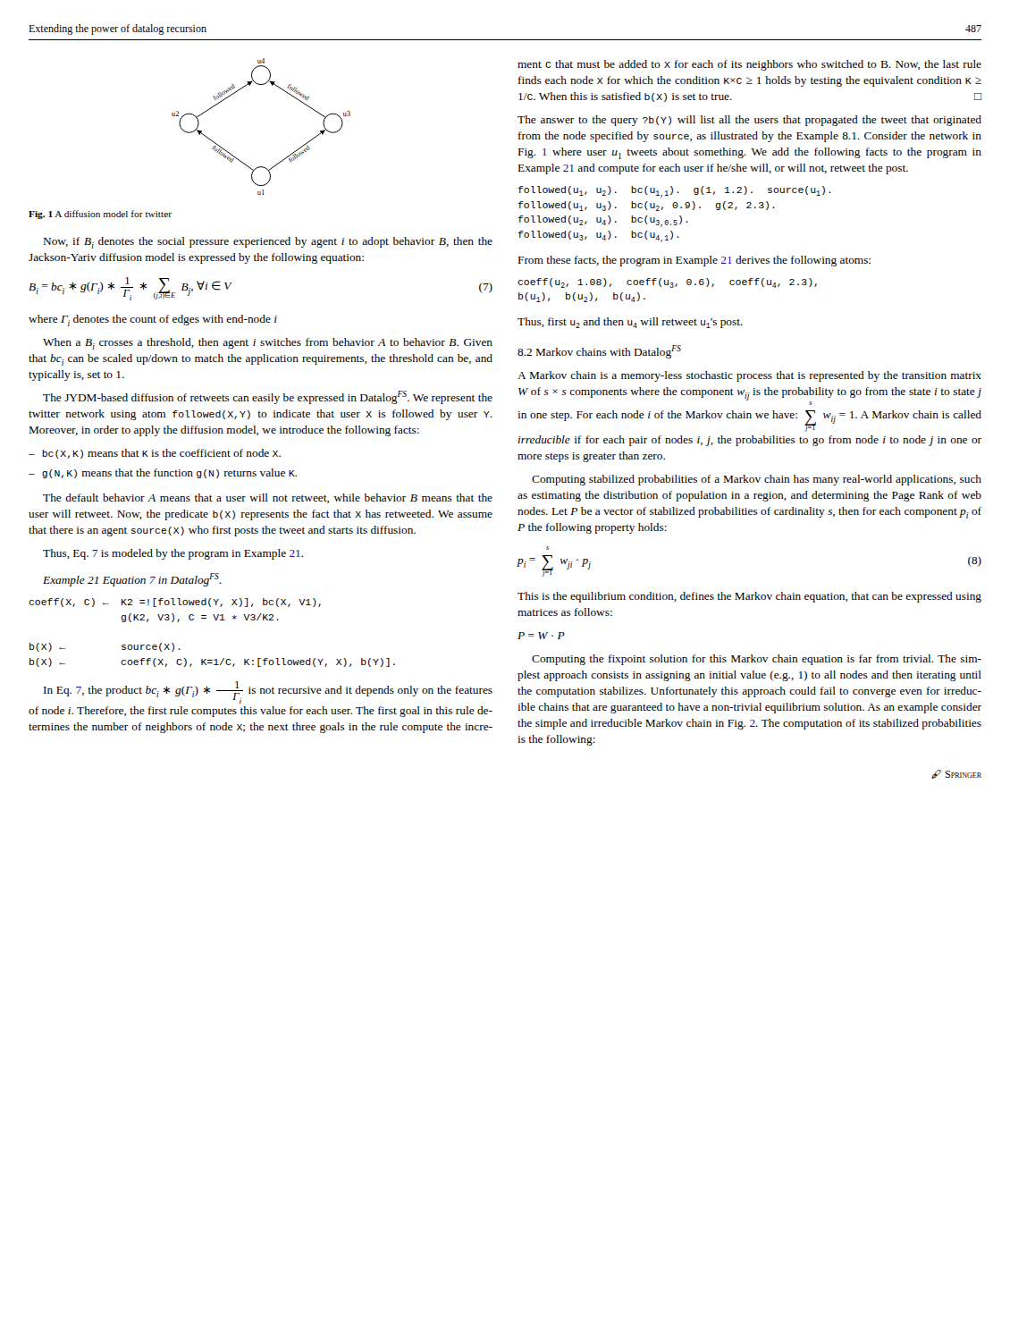Extending the power of datalog recursion 487
u4 u2 u3 u1 followed followed followed followed
Fig. 1 A diffusion model for twitter
Now, if Bi denotes the social pressure experienced by agent i to adopt behavior B, then the Jackson-Yariv diffusion model is expressed by the following equation:
Bi = bci ∗ g(Γi) ∗ 1 Γi ∗ ∑(j,i)∈E Bj, ∀i ∈ V
(7)
where Γi denotes the count of edges with end-node i
When a Bi crosses a threshold, then agent i switches from behavior A to behavior B. Given that bci can be scaled up/down to match the application requirements, the threshold can be, and typically is, set to 1.
The JYDM-based diffusion of retweets can easily be expressed in DatalogFS. We represent the twitter network using atom followed(X,Y) to indicate that user X is followed by user Y. Moreover, in order to apply the diffusion model, we introduce the following facts:
bc(X,K) means that K is the coefficient of node X.
g(N,K) means that the function g(N) returns value K.
The default behavior A means that a user will not retweet, while behavior B means that the user will retweet. Now, the predicate b(X) represents the fact that X has retweeted. We assume that there is an agent source(X) who first posts the tweet and starts its diffusion.
Thus, Eq. 7 is modeled by the program in Example 21.
Example 21 Equation 7 in DatalogFS.
coeff(X, C) ←  K2 =![followed(Y, X)], bc(X, V1),
               g(K2, V3), C = V1 ∗ V3/K2.

b(X) ←         source(X).
b(X) ←         coeff(X, C), K=1/C, K:[followed(Y, X), b(Y)].
In Eq. 7, the product bci ∗ g(Γi) ∗ 1 Γi is not recursive and it depends only on the features of node i. Therefore, the first rule computes this value for each user. The first goal in this rule determines the number of neighbors of node X; the next three goals in the rule compute the increment C that must be added to X for each of its neighbors who switched to B. Now, the last rule finds each node X for which the condition K×C ≥ 1 holds by testing the equivalent condition K ≥ 1/C. When this is satisfied b(X) is set to true. □
The answer to the query ?b(Y) will list all the users that propagated the tweet that originated from the node specified by source, as illustrated by the Example 8.1. Consider the network in Fig. 1 where user u1 tweets about something. We add the following facts to the program in Example 21 and compute for each user if he/she will, or will not, retweet the post.
followed(u1, u2).  bc(u1,1).  g(1, 1.2).  source(u1).
followed(u1, u3).  bc(u2, 0.9).  g(2, 2.3).
followed(u2, u4).  bc(u3,0.5).
followed(u3, u4).  bc(u4,1).
From these facts, the program in Example 21 derives the following atoms:
coeff(u2, 1.08),  coeff(u3, 0.6),  coeff(u4, 2.3),
b(u1),  b(u2),  b(u4).
Thus, first u2 and then u4 will retweet u1's post.
8.2 Markov chains with DatalogFS
A Markov chain is a memory-less stochastic process that is represented by the transition matrix W of s × s components where the component wij is the probability to go from the state i to state j in one step. For each node i of the Markov chain we have: s∑j=1 wij = 1. A Markov chain is called irreducible if for each pair of nodes i, j, the probabilities to go from node i to node j in one or more steps is greater than zero.
Computing stabilized probabilities of a Markov chain has many real-world applications, such as estimating the distribution of population in a region, and determining the Page Rank of web nodes. Let P be a vector of stabilized probabilities of cardinality s, then for each component pi of P the following property holds:
pi = s∑j=1 wji · pj
(8)
This is the equilibrium condition, defines the Markov chain equation, that can be expressed using matrices as follows:
P = W · P
Computing the fixpoint solution for this Markov chain equation is far from trivial. The simplest approach consists in assigning an initial value (e.g., 1) to all nodes and then iterating until the computation stabilizes. Unfortunately this approach could fail to converge even for irreducible chains that are guaranteed to have a non-trivial equilibrium solution. As an example consider the simple and irreducible Markov chain in Fig. 2. The computation of its stabilized probabilities is the following:
🖋 Springer